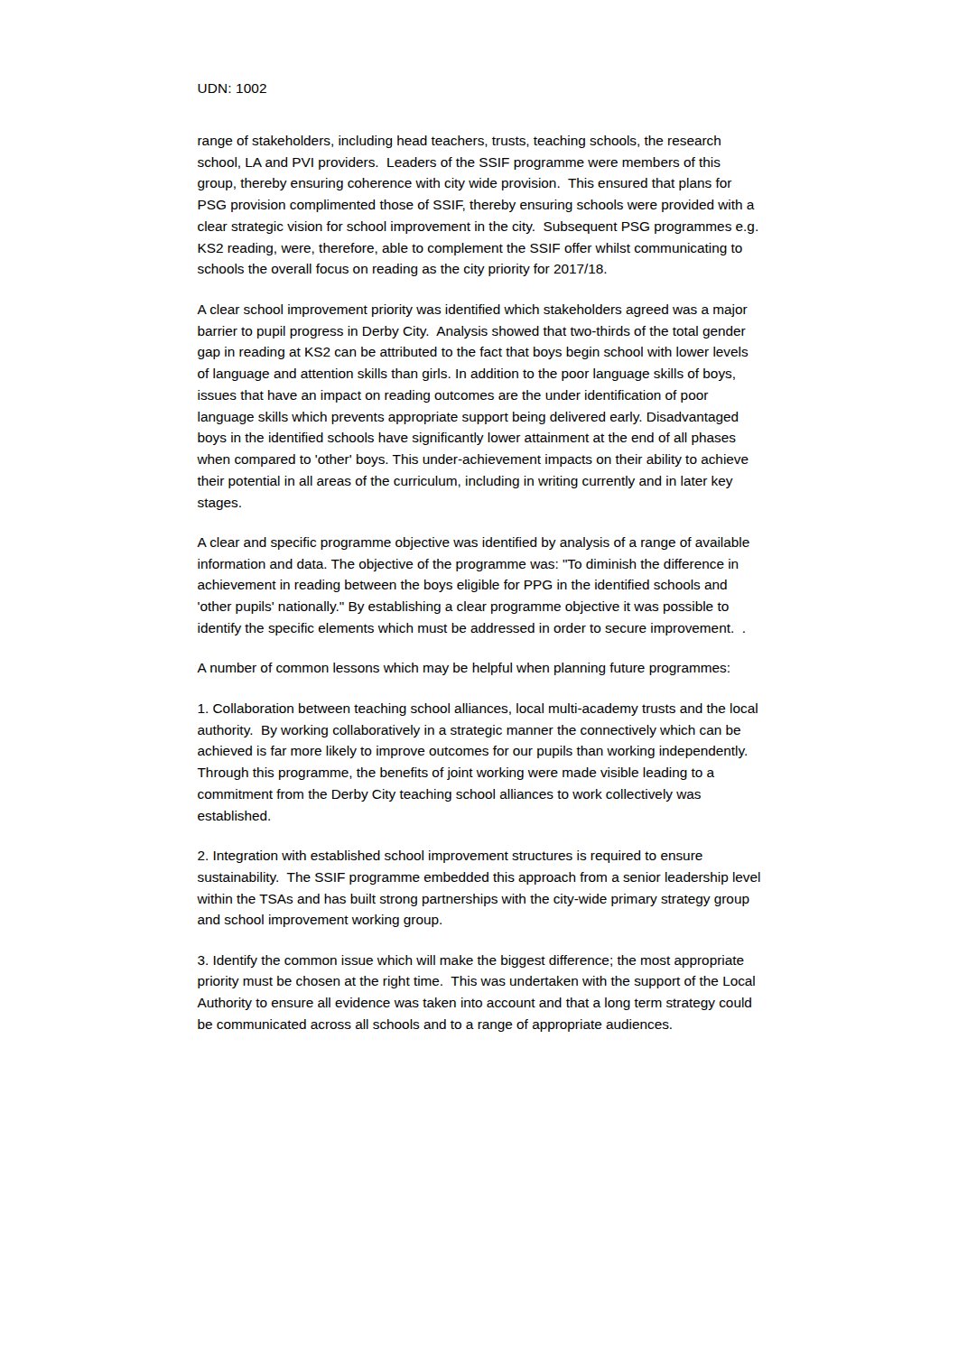UDN: 1002
range of stakeholders, including head teachers, trusts, teaching schools, the research school, LA and PVI providers. Leaders of the SSIF programme were members of this group, thereby ensuring coherence with city wide provision. This ensured that plans for PSG provision complimented those of SSIF, thereby ensuring schools were provided with a clear strategic vision for school improvement in the city. Subsequent PSG programmes e.g. KS2 reading, were, therefore, able to complement the SSIF offer whilst communicating to schools the overall focus on reading as the city priority for 2017/18.
A clear school improvement priority was identified which stakeholders agreed was a major barrier to pupil progress in Derby City. Analysis showed that two-thirds of the total gender gap in reading at KS2 can be attributed to the fact that boys begin school with lower levels of language and attention skills than girls. In addition to the poor language skills of boys, issues that have an impact on reading outcomes are the under identification of poor language skills which prevents appropriate support being delivered early. Disadvantaged boys in the identified schools have significantly lower attainment at the end of all phases when compared to 'other' boys. This under-achievement impacts on their ability to achieve their potential in all areas of the curriculum, including in writing currently and in later key stages.
A clear and specific programme objective was identified by analysis of a range of available information and data. The objective of the programme was: "To diminish the difference in achievement in reading between the boys eligible for PPG in the identified schools and 'other pupils' nationally." By establishing a clear programme objective it was possible to identify the specific elements which must be addressed in order to secure improvement. .
A number of common lessons which may be helpful when planning future programmes:
1. Collaboration between teaching school alliances, local multi-academy trusts and the local authority. By working collaboratively in a strategic manner the connectively which can be achieved is far more likely to improve outcomes for our pupils than working independently. Through this programme, the benefits of joint working were made visible leading to a commitment from the Derby City teaching school alliances to work collectively was established.
2. Integration with established school improvement structures is required to ensure sustainability. The SSIF programme embedded this approach from a senior leadership level within the TSAs and has built strong partnerships with the city-wide primary strategy group and school improvement working group.
3. Identify the common issue which will make the biggest difference; the most appropriate priority must be chosen at the right time. This was undertaken with the support of the Local Authority to ensure all evidence was taken into account and that a long term strategy could be communicated across all schools and to a range of appropriate audiences.